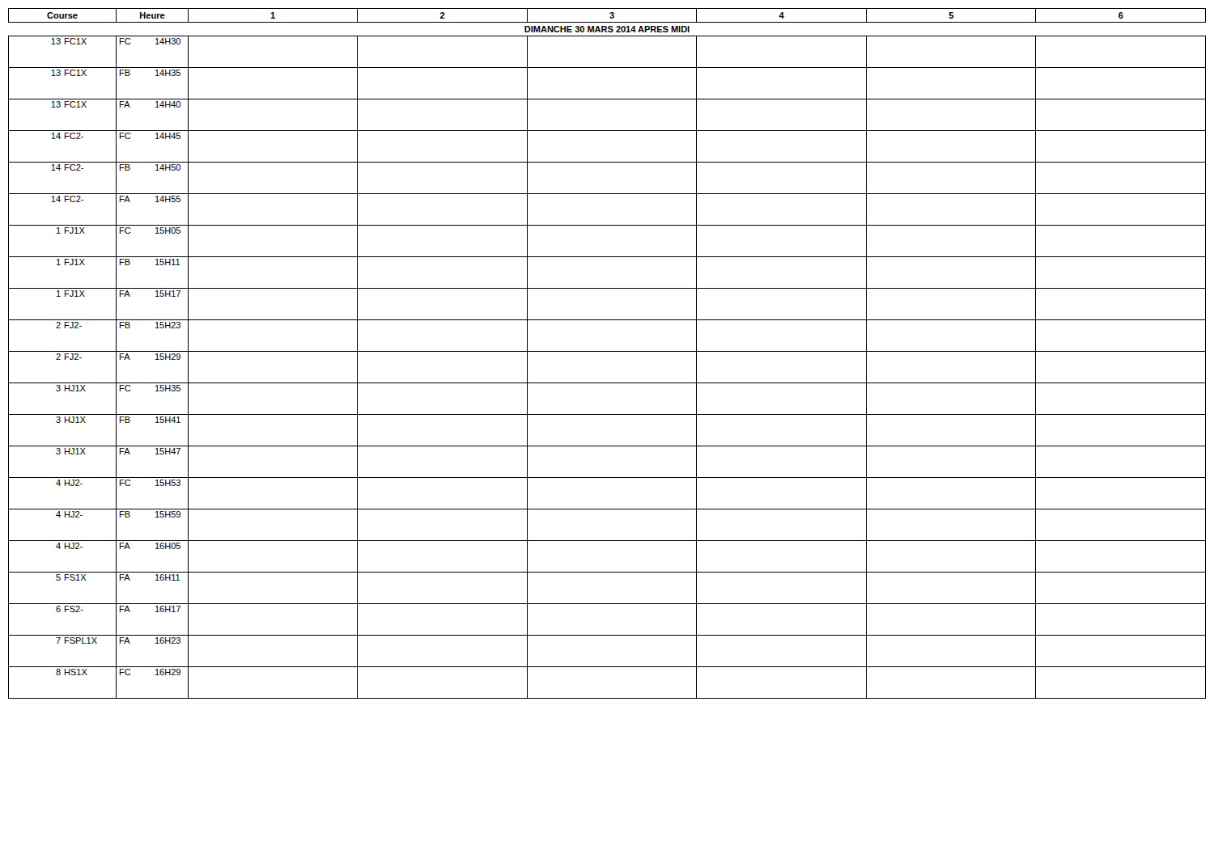| Course | Heure | 1 | 2 | 3 | 4 | 5 | 6 |
| --- | --- | --- | --- | --- | --- | --- | --- |
| DIMANCHE 30 MARS 2014 APRES MIDI |
| 13 | FC1X | FC | 14H30 | | | | | | |
| 13 | FC1X | FB | 14H35 | | | | | | |
| 13 | FC1X | FA | 14H40 | | | | | | |
| 14 | FC2- | FC | 14H45 | | | | | | |
| 14 | FC2- | FB | 14H50 | | | | | | |
| 14 | FC2- | FA | 14H55 | | | | | | |
| 1 | FJ1X | FC | 15H05 | | | | | | |
| 1 | FJ1X | FB | 15H11 | | | | | | |
| 1 | FJ1X | FA | 15H17 | | | | | | |
| 2 | FJ2- | FB | 15H23 | | | | | | |
| 2 | FJ2- | FA | 15H29 | | | | | | |
| 3 | HJ1X | FC | 15H35 | | | | | | |
| 3 | HJ1X | FB | 15H41 | | | | | | |
| 3 | HJ1X | FA | 15H47 | | | | | | |
| 4 | HJ2- | FC | 15H53 | | | | | | |
| 4 | HJ2- | FB | 15H59 | | | | | | |
| 4 | HJ2- | FA | 16H05 | | | | | | |
| 5 | FS1X | FA | 16H11 | | | | | | |
| 6 | FS2- | FA | 16H17 | | | | | | |
| 7 | FSPL1X | FA | 16H23 | | | | | | |
| 8 | HS1X | FC | 16H29 | | | | | | |